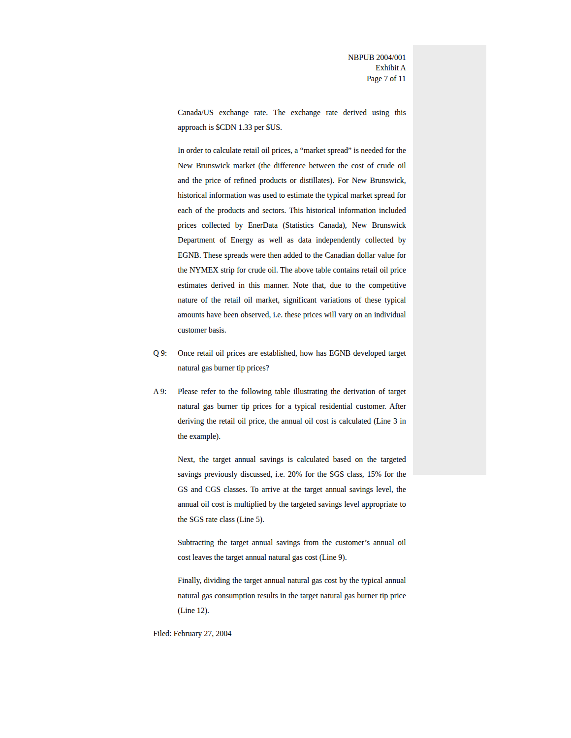NBPUB 2004/001
Exhibit A
Page 7 of 11
Canada/US exchange rate. The exchange rate derived using this approach is $CDN 1.33 per $US.
In order to calculate retail oil prices, a “market spread” is needed for the New Brunswick market (the difference between the cost of crude oil and the price of refined products or distillates). For New Brunswick, historical information was used to estimate the typical market spread for each of the products and sectors. This historical information included prices collected by EnerData (Statistics Canada), New Brunswick Department of Energy as well as data independently collected by EGNB. These spreads were then added to the Canadian dollar value for the NYMEX strip for crude oil. The above table contains retail oil price estimates derived in this manner. Note that, due to the competitive nature of the retail oil market, significant variations of these typical amounts have been observed, i.e. these prices will vary on an individual customer basis.
Q 9:
Once retail oil prices are established, how has EGNB developed target natural gas burner tip prices?
A 9:
Please refer to the following table illustrating the derivation of target natural gas burner tip prices for a typical residential customer. After deriving the retail oil price, the annual oil cost is calculated (Line 3 in the example).
Next, the target annual savings is calculated based on the targeted savings previously discussed, i.e. 20% for the SGS class, 15% for the GS and CGS classes. To arrive at the target annual savings level, the annual oil cost is multiplied by the targeted savings level appropriate to the SGS rate class (Line 5).
Subtracting the target annual savings from the customer’s annual oil cost leaves the target annual natural gas cost (Line 9).
Finally, dividing the target annual natural gas cost by the typical annual natural gas consumption results in the target natural gas burner tip price (Line 12).
Filed: February 27, 2004